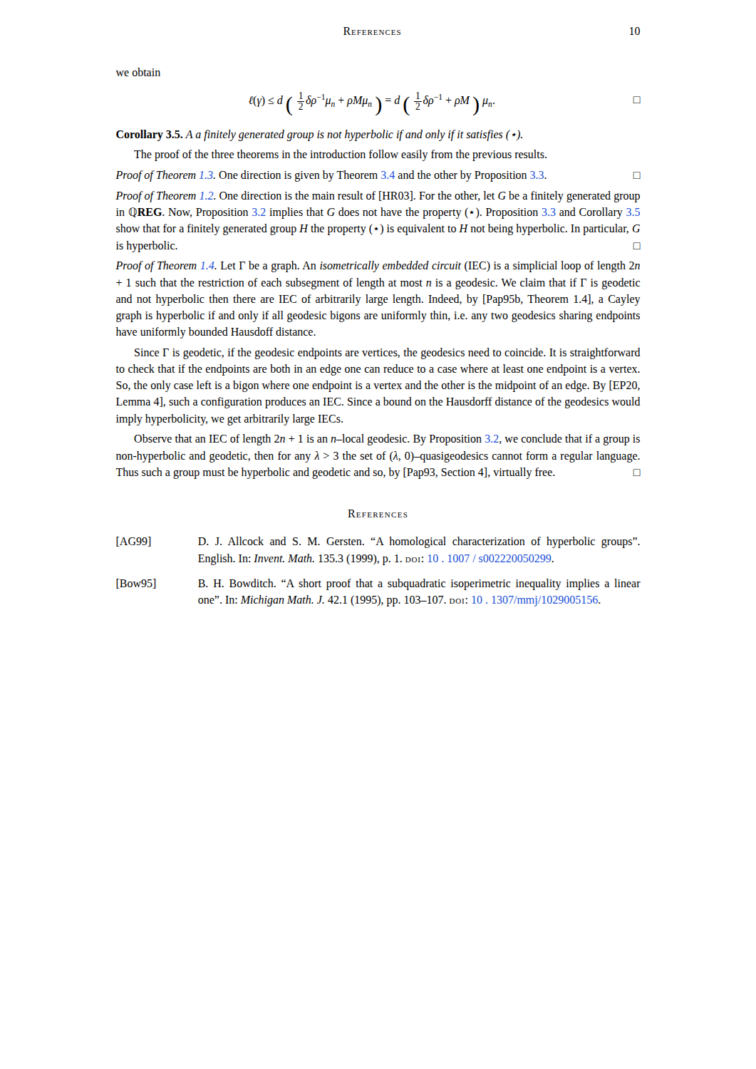References 10
we obtain
ℓ(γ) ≤ d ( 12 δρ−1μn + ρMμn ) = d ( 12 δρ−1 + ρM ) μn. □
Corollary 3.5. A a finitely generated group is not hyperbolic if and only if it satisfies (⋆).
The proof of the three theorems in the introduction follow easily from the previous results.
Proof of Theorem 1.3. One direction is given by Theorem 3.4 and the other by Proposition 3.3. □
Proof of Theorem 1.2. One direction is the main result of [HR03]. For the other, let G be a finitely generated group in ℚREG. Now, Proposition 3.2 implies that G does not have the property (⋆). Proposition 3.3 and Corollary 3.5 show that for a finitely generated group H the property (⋆) is equivalent to H not being hyperbolic. In particular, G is hyperbolic. □
Proof of Theorem 1.4. Let Γ be a graph. An isometrically embedded circuit (IEC) is a simplicial loop of length 2n + 1 such that the restriction of each subsegment of length at most n is a geodesic. We claim that if Γ is geodetic and not hyperbolic then there are IEC of arbitrarily large length. Indeed, by [Pap95b, Theorem 1.4], a Cayley graph is hyperbolic if and only if all geodesic bigons are uniformly thin, i.e. any two geodesics sharing endpoints have uniformly bounded Hausdoff distance.
Since Γ is geodetic, if the geodesic endpoints are vertices, the geodesics need to coincide. It is straightforward to check that if the endpoints are both in an edge one can reduce to a case where at least one endpoint is a vertex. So, the only case left is a bigon where one endpoint is a vertex and the other is the midpoint of an edge. By [EP20, Lemma 4], such a configuration produces an IEC. Since a bound on the Hausdorff distance of the geodesics would imply hyperbolicity, we get arbitrarily large IECs.
Observe that an IEC of length 2n + 1 is an n–local geodesic. By Proposition 3.2, we conclude that if a group is non-hyperbolic and geodetic, then for any λ > 3 the set of (λ, 0)–quasigeodesics cannot form a regular language. Thus such a group must be hyperbolic and geodetic and so, by [Pap93, Section 4], virtually free. □
References
[AG99]
D. J. Allcock and S. M. Gersten. “A homological characterization of hyperbolic groups”. English. In: Invent. Math. 135.3 (1999), p. 1. doi: 10 . 1007 / s002220050299.
[Bow95]
B. H. Bowditch. “A short proof that a subquadratic isoperimetric inequality implies a linear one”. In: Michigan Math. J. 42.1 (1995), pp. 103–107. doi: 10 . 1307/mmj/1029005156.